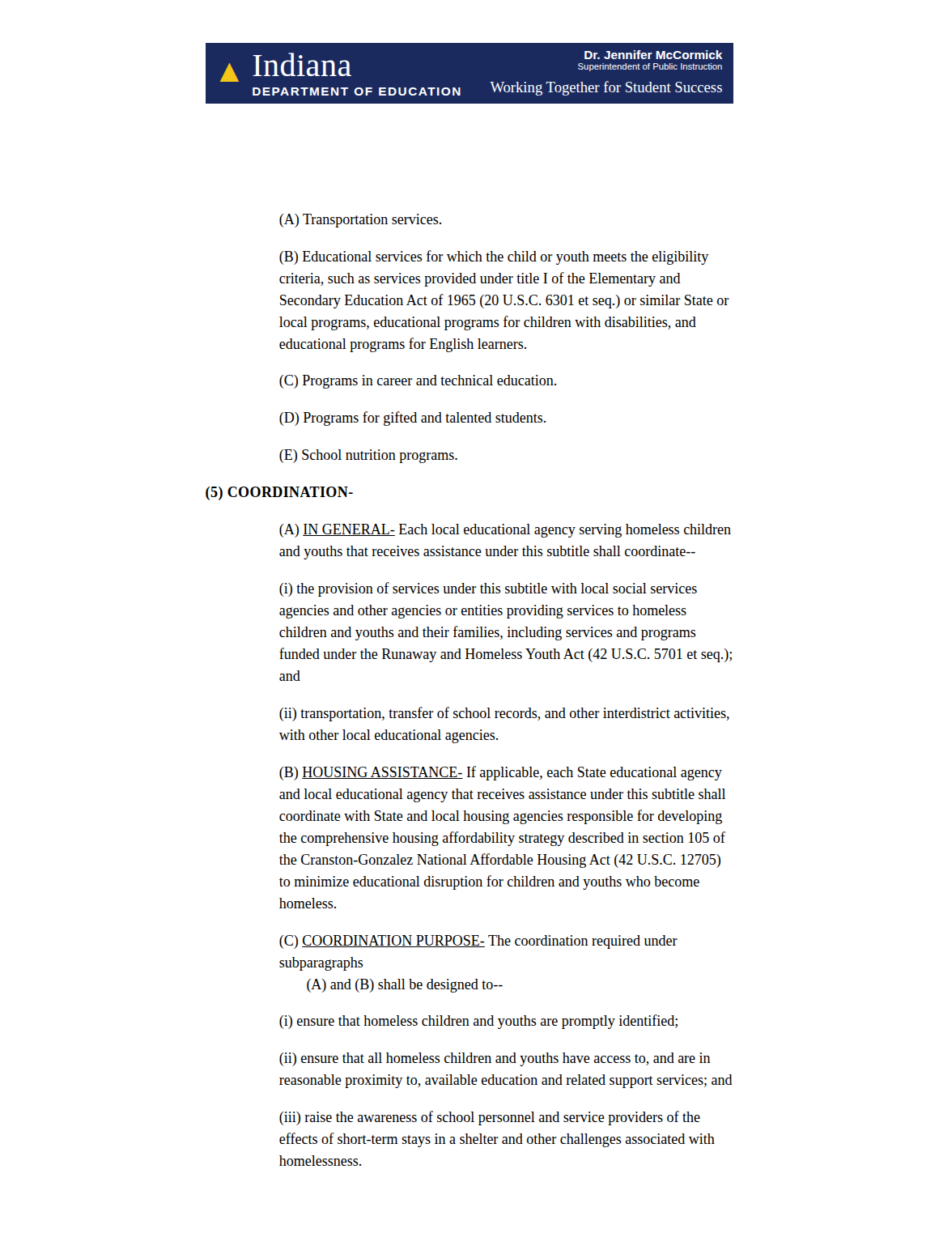▲ Indiana DEPARTMENT OF EDUCATION
Dr. Jennifer McCormick
Superintendent of Public Instruction
Working Together for Student Success
(A) Transportation services.
(B) Educational services for which the child or youth meets the eligibility criteria, such as services provided under title I of the Elementary and Secondary Education Act of 1965 (20 U.S.C. 6301 et seq.) or similar State or local programs, educational programs for children with disabilities, and educational programs for English learners.
(C) Programs in career and technical education.
(D) Programs for gifted and talented students.
(E) School nutrition programs.
(5) COORDINATION-
(A) IN GENERAL- Each local educational agency serving homeless children and youths that receives assistance under this subtitle shall coordinate--
(i) the provision of services under this subtitle with local social services agencies and other agencies or entities providing services to homeless children and youths and their families, including services and programs funded under the Runaway and Homeless Youth Act (42 U.S.C. 5701 et seq.); and
(ii) transportation, transfer of school records, and other interdistrict activities, with other local educational agencies.
(B) HOUSING ASSISTANCE- If applicable, each State educational agency and local educational agency that receives assistance under this subtitle shall coordinate with State and local housing agencies responsible for developing the comprehensive housing affordability strategy described in section 105 of the Cranston-Gonzalez National Affordable Housing Act (42 U.S.C. 12705) to minimize educational disruption for children and youths who become homeless.
(C) COORDINATION PURPOSE- The coordination required under subparagraphs
(A) and (B) shall be designed to--
(i) ensure that homeless children and youths are promptly identified;
(ii) ensure that all homeless children and youths have access to, and are in reasonable proximity to, available education and related support services; and
(iii) raise the awareness of school personnel and service providers of the effects of short-term stays in a shelter and other challenges associated with homelessness.